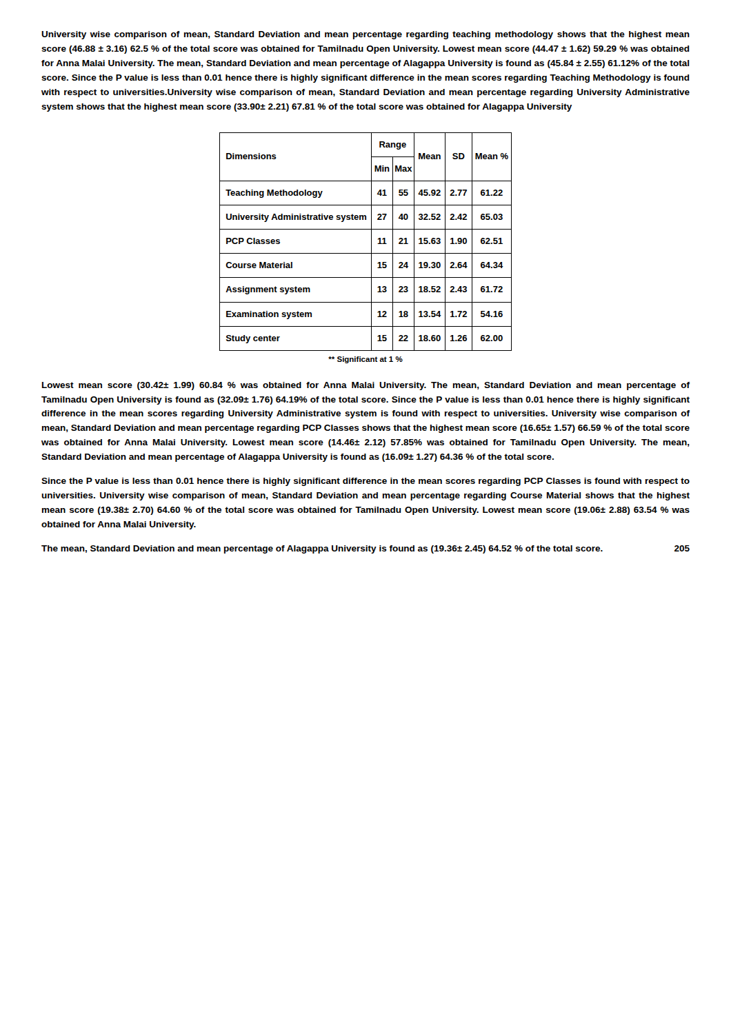University wise comparison of mean, Standard Deviation and mean percentage regarding teaching methodology shows that the highest mean score (46.88 ± 3.16) 62.5 % of the total score was obtained for Tamilnadu Open University. Lowest mean score (44.47 ± 1.62) 59.29 % was obtained for Anna Malai University. The mean, Standard Deviation and mean percentage of Alagappa University is found as (45.84 ± 2.55) 61.12% of the total score. Since the P value is less than 0.01 hence there is highly significant difference in the mean scores regarding Teaching Methodology is found with respect to universities.University wise comparison of mean, Standard Deviation and mean percentage regarding University Administrative system shows that the highest mean score (33.90± 2.21) 67.81 % of the total score was obtained for Alagappa University
| Dimensions | Range | Mean | SD | Mean % |
| --- | --- | --- | --- | --- |
| Min | Max |
| Teaching Methodology | 41 | 55 | 45.92 | 2.77 | 61.22 |
| University Administrative system | 27 | 40 | 32.52 | 2.42 | 65.03 |
| PCP Classes | 11 | 21 | 15.63 | 1.90 | 62.51 |
| Course Material | 15 | 24 | 19.30 | 2.64 | 64.34 |
| Assignment system | 13 | 23 | 18.52 | 2.43 | 61.72 |
| Examination system | 12 | 18 | 13.54 | 1.72 | 54.16 |
| Study center | 15 | 22 | 18.60 | 1.26 | 62.00 |
** Significant at 1 %
Lowest mean score (30.42± 1.99) 60.84 % was obtained for Anna Malai University. The mean, Standard Deviation and mean percentage of Tamilnadu Open University is found as (32.09± 1.76) 64.19% of the total score. Since the P value is less than 0.01 hence there is highly significant difference in the mean scores regarding University Administrative system is found with respect to universities. University wise comparison of mean, Standard Deviation and mean percentage regarding PCP Classes shows that the highest mean score (16.65± 1.57) 66.59 % of the total score was obtained for Anna Malai University. Lowest mean score (14.46± 2.12) 57.85% was obtained for Tamilnadu Open University. The mean, Standard Deviation and mean percentage of Alagappa University is found as (16.09± 1.27) 64.36 % of the total score.
Since the P value is less than 0.01 hence there is highly significant difference in the mean scores regarding PCP Classes is found with respect to universities. University wise comparison of mean, Standard Deviation and mean percentage regarding Course Material shows that the highest mean score (19.38± 2.70) 64.60 % of the total score was obtained for Tamilnadu Open University. Lowest mean score (19.06± 2.88) 63.54 % was obtained for Anna Malai University.
205 The mean, Standard Deviation and mean percentage of Alagappa University is found as (19.36± 2.45) 64.52 % of the total score.